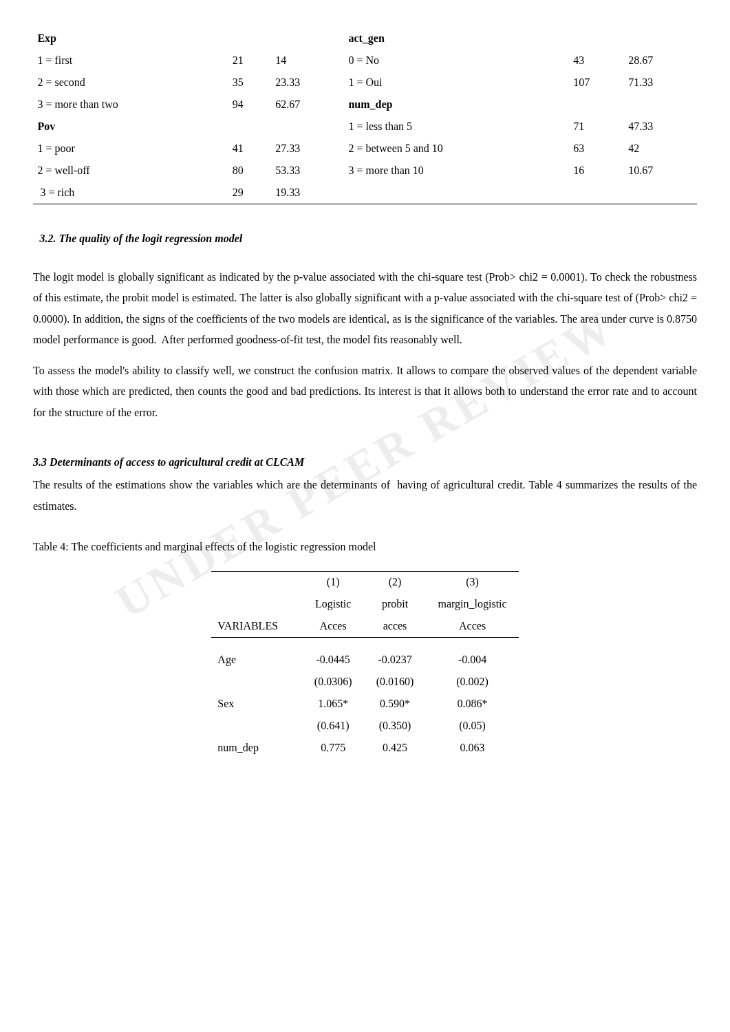UNDER PEER REVIEW
| Exp | | | act_gen | | |
| 1 = first | 21 | 14 | 0 = No | 43 | 28.67 |
| 2 = second | 35 | 23.33 | 1 = Oui | 107 | 71.33 |
| 3 = more than two | 94 | 62.67 | num_dep | | |
| Pov | | | 1 = less than 5 | 71 | 47.33 |
| 1 = poor | 41 | 27.33 | 2 = between 5 and 10 | 63 | 42 |
| 2 = well-off | 80 | 53.33 | 3 = more than 10 | 16 | 10.67 |
| 3 = rich | 29 | 19.33 | | | |
3.2. The quality of the logit regression model
The logit model is globally significant as indicated by the p-value associated with the chi-square test (Prob> chi2 = 0.0001). To check the robustness of this estimate, the probit model is estimated. The latter is also globally significant with a p-value associated with the chi-square test of (Prob> chi2 = 0.0000). In addition, the signs of the coefficients of the two models are identical, as is the significance of the variables. The area under curve is 0.8750 model performance is good. After performed goodness-of-fit test, the model fits reasonably well.
To assess the model's ability to classify well, we construct the confusion matrix. It allows to compare the observed values of the dependent variable with those which are predicted, then counts the good and bad predictions. Its interest is that it allows both to understand the error rate and to account for the structure of the error.
3.3 Determinants of access to agricultural credit at CLCAM
The results of the estimations show the variables which are the determinants of having of agricultural credit. Table 4 summarizes the results of the estimates.
Table 4: The coefficients and marginal effects of the logistic regression model
| | (1) | (2) | (3) |
| | Logistic | probit | margin_logistic |
| VARIABLES | Acces | acces | Acces |
| Age | -0.0445 | -0.0237 | -0.004 |
| | (0.0306) | (0.0160) | (0.002) |
| Sex | 1.065* | 0.590* | 0.086* |
| | (0.641) | (0.350) | (0.05) |
| num_dep | 0.775 | 0.425 | 0.063 |